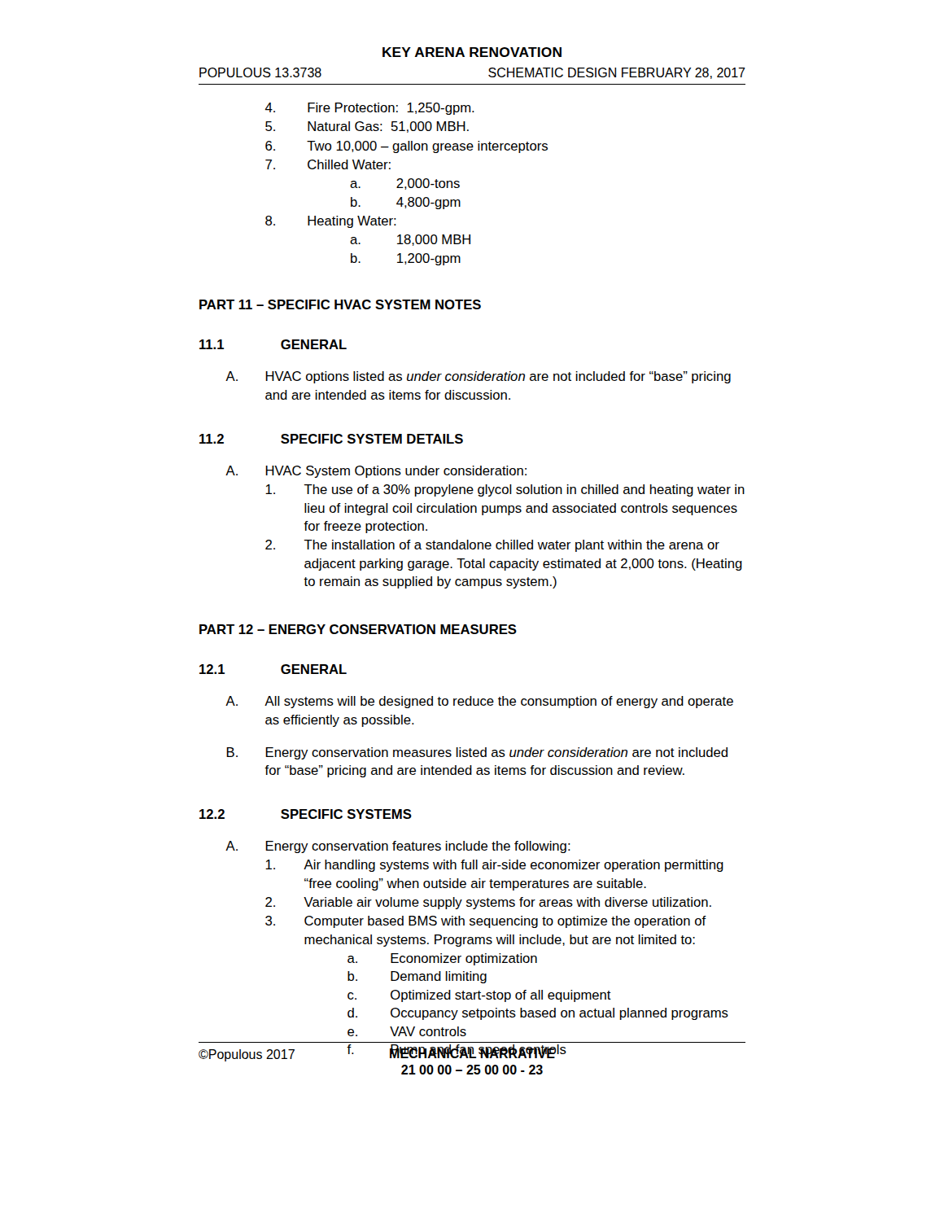KEY ARENA RENOVATION
POPULOUS 13.3738 SCHEMATIC DESIGN FEBRUARY 28, 2017
4. Fire Protection: 1,250-gpm.
5. Natural Gas: 51,000 MBH.
6. Two 10,000 – gallon grease interceptors
7. Chilled Water:
a. 2,000-tons
b. 4,800-gpm
8. Heating Water:
a. 18,000 MBH
b. 1,200-gpm
PART 11 – SPECIFIC HVAC SYSTEM NOTES
11.1 General
A. HVAC options listed as under consideration are not included for “base” pricing and are intended as items for discussion.
11.2 Specific System Details
A. HVAC System Options under consideration:
1. The use of a 30% propylene glycol solution in chilled and heating water in lieu of integral coil circulation pumps and associated controls sequences for freeze protection.
2. The installation of a standalone chilled water plant within the arena or adjacent parking garage. Total capacity estimated at 2,000 tons. (Heating to remain as supplied by campus system.)
PART 12 – ENERGY CONSERVATION MEASURES
12.1 General
A. All systems will be designed to reduce the consumption of energy and operate as efficiently as possible.
B. Energy conservation measures listed as under consideration are not included for “base” pricing and are intended as items for discussion and review.
12.2 Specific Systems
A. Energy conservation features include the following:
1. Air handling systems with full air-side economizer operation permitting “free cooling” when outside air temperatures are suitable.
2. Variable air volume supply systems for areas with diverse utilization.
3. Computer based BMS with sequencing to optimize the operation of mechanical systems. Programs will include, but are not limited to:
a. Economizer optimization
b. Demand limiting
c. Optimized start-stop of all equipment
d. Occupancy setpoints based on actual planned programs
e. VAV controls
f. Pump and fan speed controls
©Populous 2017
MECHANICAL NARRATIVE
21 00 00 – 25 00 00 - 23
©Populous 2017